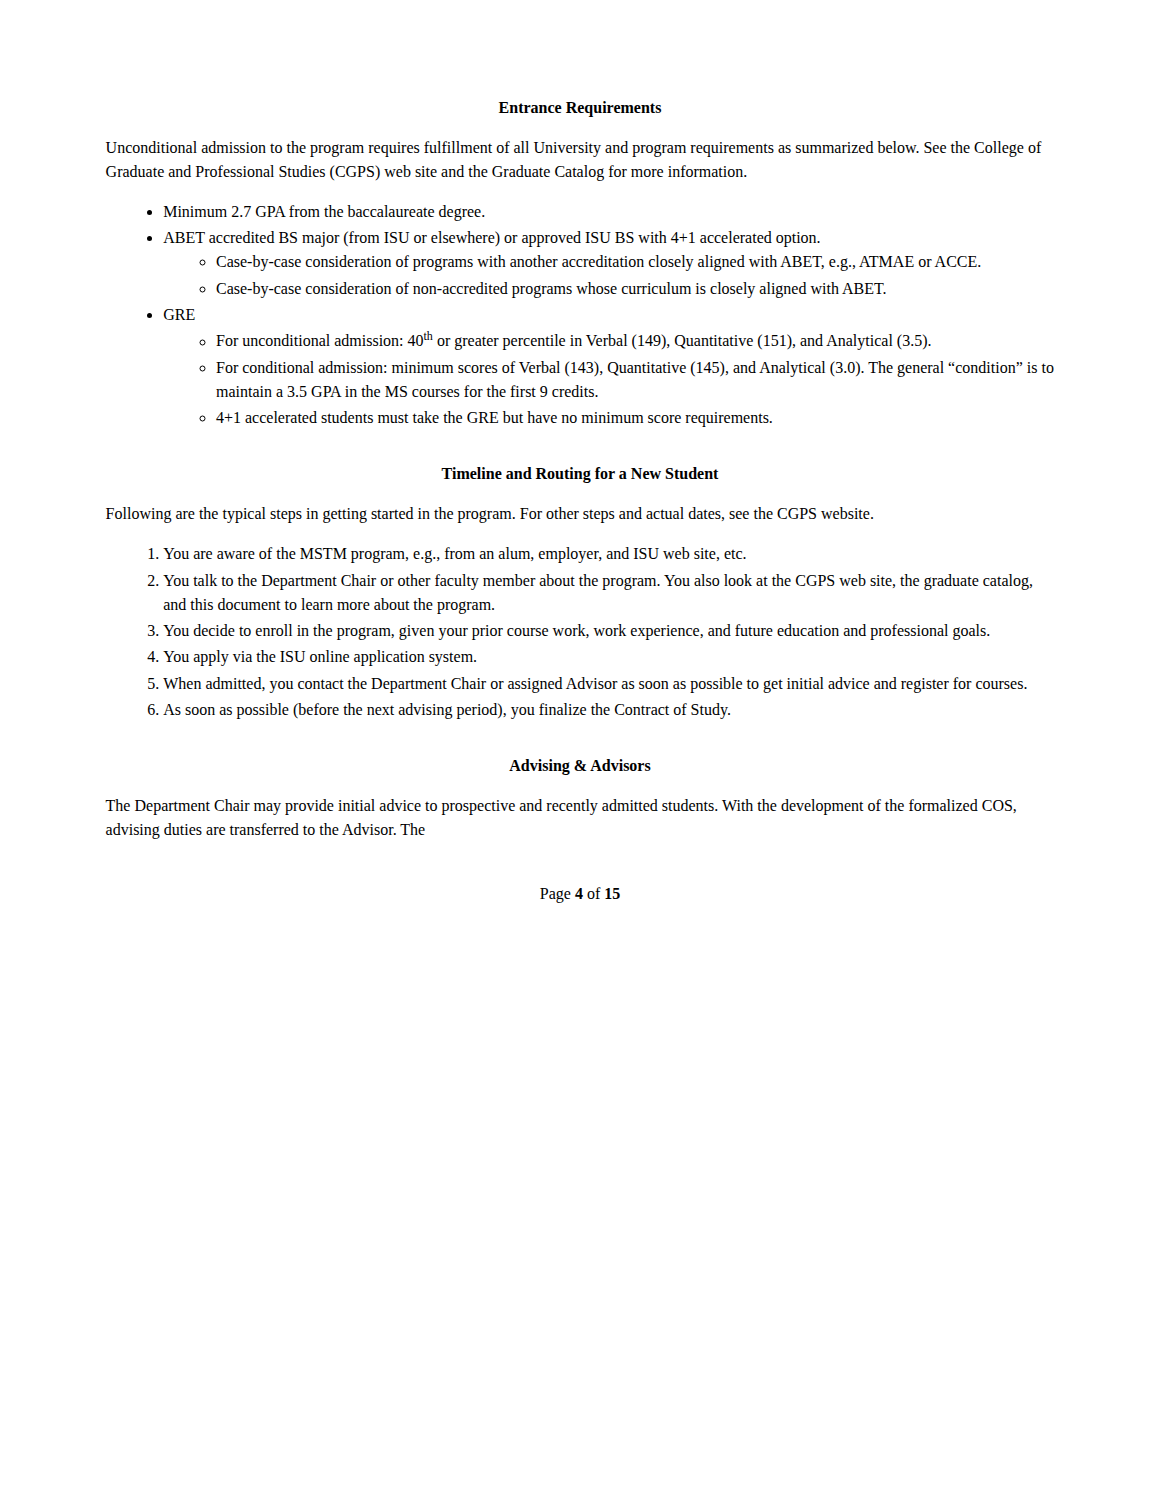Entrance Requirements
Unconditional admission to the program requires fulfillment of all University and program requirements as summarized below. See the College of Graduate and Professional Studies (CGPS) web site and the Graduate Catalog for more information.
Minimum 2.7 GPA from the baccalaureate degree.
ABET accredited BS major (from ISU or elsewhere) or approved ISU BS with 4+1 accelerated option.
Case-by-case consideration of programs with another accreditation closely aligned with ABET, e.g., ATMAE or ACCE.
Case-by-case consideration of non-accredited programs whose curriculum is closely aligned with ABET.
GRE
For unconditional admission: 40th or greater percentile in Verbal (149), Quantitative (151), and Analytical (3.5).
For conditional admission: minimum scores of Verbal (143), Quantitative (145), and Analytical (3.0). The general “condition” is to maintain a 3.5 GPA in the MS courses for the first 9 credits.
4+1 accelerated students must take the GRE but have no minimum score requirements.
Timeline and Routing for a New Student
Following are the typical steps in getting started in the program. For other steps and actual dates, see the CGPS website.
You are aware of the MSTM program, e.g., from an alum, employer, and ISU web site, etc.
You talk to the Department Chair or other faculty member about the program. You also look at the CGPS web site, the graduate catalog, and this document to learn more about the program.
You decide to enroll in the program, given your prior course work, work experience, and future education and professional goals.
You apply via the ISU online application system.
When admitted, you contact the Department Chair or assigned Advisor as soon as possible to get initial advice and register for courses.
As soon as possible (before the next advising period), you finalize the Contract of Study.
Advising & Advisors
The Department Chair may provide initial advice to prospective and recently admitted students. With the development of the formalized COS, advising duties are transferred to the Advisor. The
Page 4 of 15